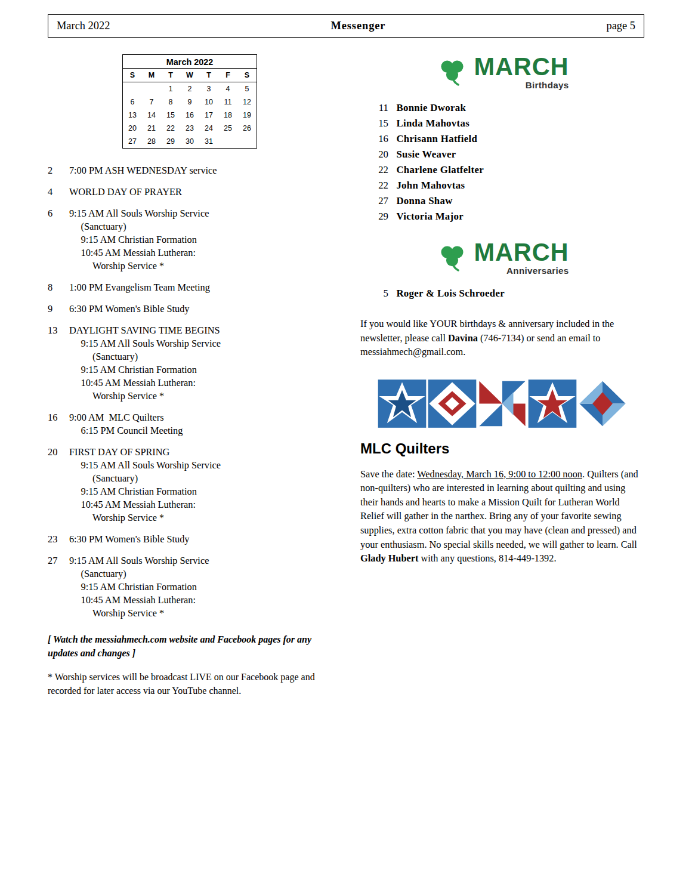March 2022 Messenger page 5
March 2022
| S | M | T | W | T | F | S |
| --- | --- | --- | --- | --- | --- | --- |
| | | 1 | 2 | 3 | 4 | 5 |
| 6 | 7 | 8 | 9 | 10 | 11 | 12 |
| 13 | 14 | 15 | 16 | 17 | 18 | 19 |
| 20 | 21 | 22 | 23 | 24 | 25 | 26 |
| 27 | 28 | 29 | 30 | 31 | | |
2 7:00 PM ASH WEDNESDAY service
4 WORLD DAY OF PRAYER
6 9:15 AM All Souls Worship Service (Sanctuary) 9:15 AM Christian Formation 10:45 AM Messiah Lutheran: Worship Service *
8 1:00 PM Evangelism Team Meeting
9 6:30 PM Women's Bible Study
13 DAYLIGHT SAVING TIME BEGINS 9:15 AM All Souls Worship Service (Sanctuary) 9:15 AM Christian Formation 10:45 AM Messiah Lutheran: Worship Service *
16 9:00 AM MLC Quilters 6:15 PM Council Meeting
20 FIRST DAY OF SPRING 9:15 AM All Souls Worship Service (Sanctuary) 9:15 AM Christian Formation 10:45 AM Messiah Lutheran: Worship Service *
23 6:30 PM Women's Bible Study
27 9:15 AM All Souls Worship Service (Sanctuary) 9:15 AM Christian Formation 10:45 AM Messiah Lutheran: Worship Service *
[ Watch the messiahmech.com website and Facebook pages for any updates and changes ]
* Worship services will be broadcast LIVE on our Facebook page and recorded for later access via our YouTube channel.
MARCHBirthdays
11 Bonnie Dworak
15 Linda Mahovtas
16 Chrisann Hatfield
20 Susie Weaver
22 Charlene Glatfelter
22 John Mahovtas
27 Donna Shaw
29 Victoria Major
MARCHAnniversaries
5 Roger & Lois Schroeder
If you would like YOUR birthdays & anniversary included in the newsletter, please call Davina (746-7134) or send an email to messiahmech@gmail.com.
MLC Quilters
Save the date: Wednesday, March 16, 9:00 to 12:00 noon. Quilters (and non-quilters) who are interested in learning about quilting and using their hands and hearts to make a Mission Quilt for Lutheran World Relief will gather in the narthex. Bring any of your favorite sewing supplies, extra cotton fabric that you may have (clean and pressed) and your enthusiasm. No special skills needed, we will gather to learn. Call Glady Hubert with any questions, 814-449-1392.